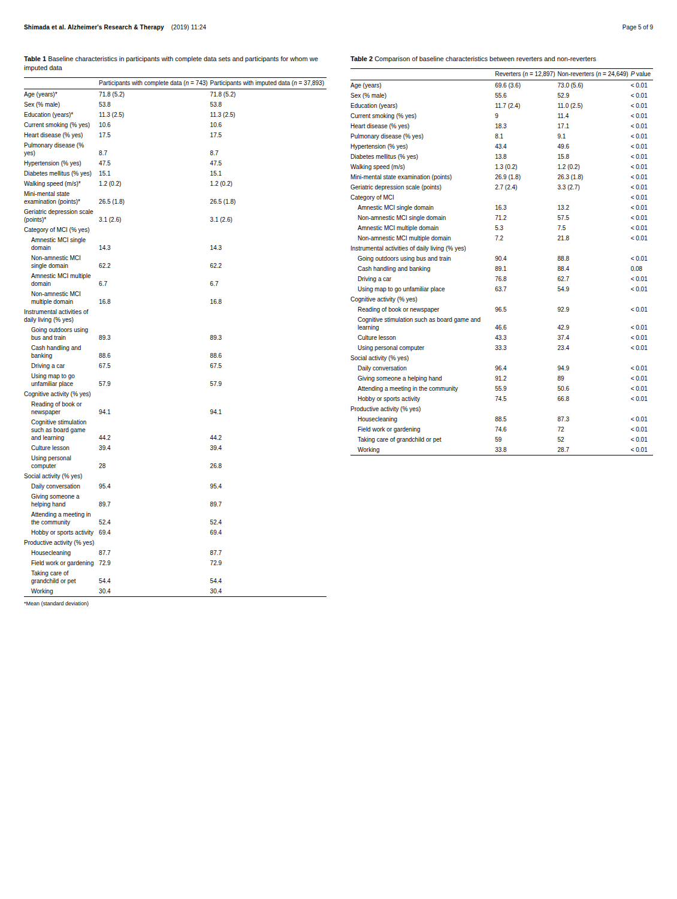Shimada et al. Alzheimer's Research & Therapy (2019) 11:24
Page 5 of 9
Table 1 Baseline characteristics in participants with complete data sets and participants for whom we imputed data
| | Participants with complete data ( n = 743) | Participants with imputed data ( n = 37,893) |
| --- | --- | --- |
| Age (years)* | 71.8 (5.2) | 71.8 (5.2) |
| Sex (% male) | 53.8 | 53.8 |
| Education (years)* | 11.3 (2.5) | 11.3 (2.5) |
| Current smoking (% yes) | 10.6 | 10.6 |
| Heart disease (% yes) | 17.5 | 17.5 |
| Pulmonary disease (% yes) | 8.7 | 8.7 |
| Hypertension (% yes) | 47.5 | 47.5 |
| Diabetes mellitus (% yes) | 15.1 | 15.1 |
| Walking speed (m/s)* | 1.2 (0.2) | 1.2 (0.2) |
| Mini-mental state examination (points)* | 26.5 (1.8) | 26.5 (1.8) |
| Geriatric depression scale (points)* | 3.1 (2.6) | 3.1 (2.6) |
| Category of MCI (% yes) | | |
| Amnestic MCI single domain | 14.3 | 14.3 |
| Non-amnestic MCI single domain | 62.2 | 62.2 |
| Amnestic MCI multiple domain | 6.7 | 6.7 |
| Non-amnestic MCI multiple domain | 16.8 | 16.8 |
| Instrumental activities of daily living (% yes) | | |
| Going outdoors using bus and train | 89.3 | 89.3 |
| Cash handling and banking | 88.6 | 88.6 |
| Driving a car | 67.5 | 67.5 |
| Using map to go unfamiliar place | 57.9 | 57.9 |
| Cognitive activity (% yes) | | |
| Reading of book or newspaper | 94.1 | 94.1 |
| Cognitive stimulation such as board game and learning | 44.2 | 44.2 |
| Culture lesson | 39.4 | 39.4 |
| Using personal computer | 28 | 26.8 |
| Social activity (% yes) | | |
| Daily conversation | 95.4 | 95.4 |
| Giving someone a helping hand | 89.7 | 89.7 |
| Attending a meeting in the community | 52.4 | 52.4 |
| Hobby or sports activity | 69.4 | 69.4 |
| Productive activity (% yes) | | |
| Housecleaning | 87.7 | 87.7 |
| Field work or gardening | 72.9 | 72.9 |
| Taking care of grandchild or pet | 54.4 | 54.4 |
| Working | 30.4 | 30.4 |
*Mean (standard deviation)
Table 2 Comparison of baseline characteristics between reverters and non-reverters
| | Reverters ( n = 12,897) | Non-reverters ( n = 24,649) | P value |
| --- | --- | --- | --- |
| Age (years) | 69.6 (3.6) | 73.0 (5.6) | < 0.01 |
| Sex (% male) | 55.6 | 52.9 | < 0.01 |
| Education (years) | 11.7 (2.4) | 11.0 (2.5) | < 0.01 |
| Current smoking (% yes) | 9 | 11.4 | < 0.01 |
| Heart disease (% yes) | 18.3 | 17.1 | < 0.01 |
| Pulmonary disease (% yes) | 8.1 | 9.1 | < 0.01 |
| Hypertension (% yes) | 43.4 | 49.6 | < 0.01 |
| Diabetes mellitus (% yes) | 13.8 | 15.8 | < 0.01 |
| Walking speed (m/s) | 1.3 (0.2) | 1.2 (0.2) | < 0.01 |
| Mini-mental state examination (points) | 26.9 (1.8) | 26.3 (1.8) | < 0.01 |
| Geriatric depression scale (points) | 2.7 (2.4) | 3.3 (2.7) | < 0.01 |
| Category of MCI | | | < 0.01 |
| Amnestic MCI single domain | 16.3 | 13.2 | < 0.01 |
| Non-amnestic MCI single domain | 71.2 | 57.5 | < 0.01 |
| Amnestic MCI multiple domain | 5.3 | 7.5 | < 0.01 |
| Non-amnestic MCI multiple domain | 7.2 | 21.8 | < 0.01 |
| Instrumental activities of daily living (% yes) | | | |
| Going outdoors using bus and train | 90.4 | 88.8 | < 0.01 |
| Cash handling and banking | 89.1 | 88.4 | 0.08 |
| Driving a car | 76.8 | 62.7 | < 0.01 |
| Using map to go unfamiliar place | 63.7 | 54.9 | < 0.01 |
| Cognitive activity (% yes) | | | |
| Reading of book or newspaper | 96.5 | 92.9 | < 0.01 |
| Cognitive stimulation such as board game and learning | 46.6 | 42.9 | < 0.01 |
| Culture lesson | 43.3 | 37.4 | < 0.01 |
| Using personal computer | 33.3 | 23.4 | < 0.01 |
| Social activity (% yes) | | | |
| Daily conversation | 96.4 | 94.9 | < 0.01 |
| Giving someone a helping hand | 91.2 | 89 | < 0.01 |
| Attending a meeting in the community | 55.9 | 50.6 | < 0.01 |
| Hobby or sports activity | 74.5 | 66.8 | < 0.01 |
| Productive activity (% yes) | | | |
| Housecleaning | 88.5 | 87.3 | < 0.01 |
| Field work or gardening | 74.6 | 72 | < 0.01 |
| Taking care of grandchild or pet | 59 | 52 | < 0.01 |
| Working | 33.8 | 28.7 | < 0.01 |